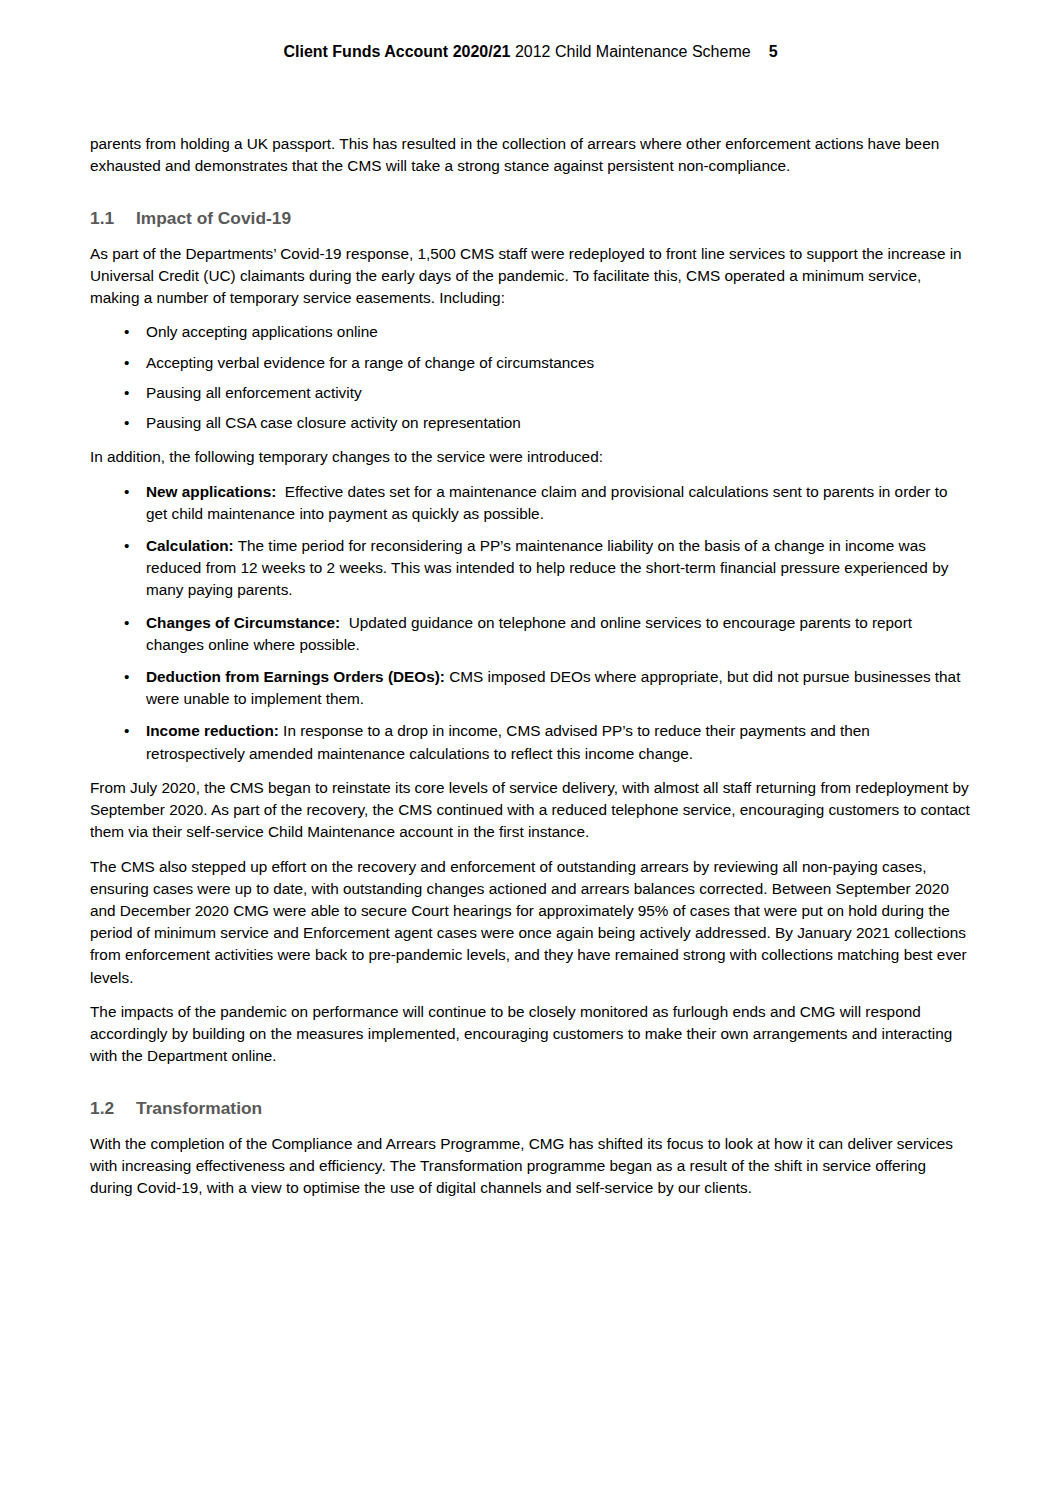Client Funds Account 2020/21 2012 Child Maintenance Scheme 5
parents from holding a UK passport. This has resulted in the collection of arrears where other enforcement actions have been exhausted and demonstrates that the CMS will take a strong stance against persistent non-compliance.
1.1 Impact of Covid-19
As part of the Departments’ Covid-19 response, 1,500 CMS staff were redeployed to front line services to support the increase in Universal Credit (UC) claimants during the early days of the pandemic. To facilitate this, CMS operated a minimum service, making a number of temporary service easements. Including:
Only accepting applications online
Accepting verbal evidence for a range of change of circumstances
Pausing all enforcement activity
Pausing all CSA case closure activity on representation
In addition, the following temporary changes to the service were introduced:
New applications: Effective dates set for a maintenance claim and provisional calculations sent to parents in order to get child maintenance into payment as quickly as possible.
Calculation: The time period for reconsidering a PP’s maintenance liability on the basis of a change in income was reduced from 12 weeks to 2 weeks. This was intended to help reduce the short-term financial pressure experienced by many paying parents.
Changes of Circumstance: Updated guidance on telephone and online services to encourage parents to report changes online where possible.
Deduction from Earnings Orders (DEOs): CMS imposed DEOs where appropriate, but did not pursue businesses that were unable to implement them.
Income reduction: In response to a drop in income, CMS advised PP’s to reduce their payments and then retrospectively amended maintenance calculations to reflect this income change.
From July 2020, the CMS began to reinstate its core levels of service delivery, with almost all staff returning from redeployment by September 2020. As part of the recovery, the CMS continued with a reduced telephone service, encouraging customers to contact them via their self-service Child Maintenance account in the first instance.
The CMS also stepped up effort on the recovery and enforcement of outstanding arrears by reviewing all non-paying cases, ensuring cases were up to date, with outstanding changes actioned and arrears balances corrected. Between September 2020 and December 2020 CMG were able to secure Court hearings for approximately 95% of cases that were put on hold during the period of minimum service and Enforcement agent cases were once again being actively addressed. By January 2021 collections from enforcement activities were back to pre-pandemic levels, and they have remained strong with collections matching best ever levels.
The impacts of the pandemic on performance will continue to be closely monitored as furlough ends and CMG will respond accordingly by building on the measures implemented, encouraging customers to make their own arrangements and interacting with the Department online.
1.2 Transformation
With the completion of the Compliance and Arrears Programme, CMG has shifted its focus to look at how it can deliver services with increasing effectiveness and efficiency. The Transformation programme began as a result of the shift in service offering during Covid-19, with a view to optimise the use of digital channels and self-service by our clients.